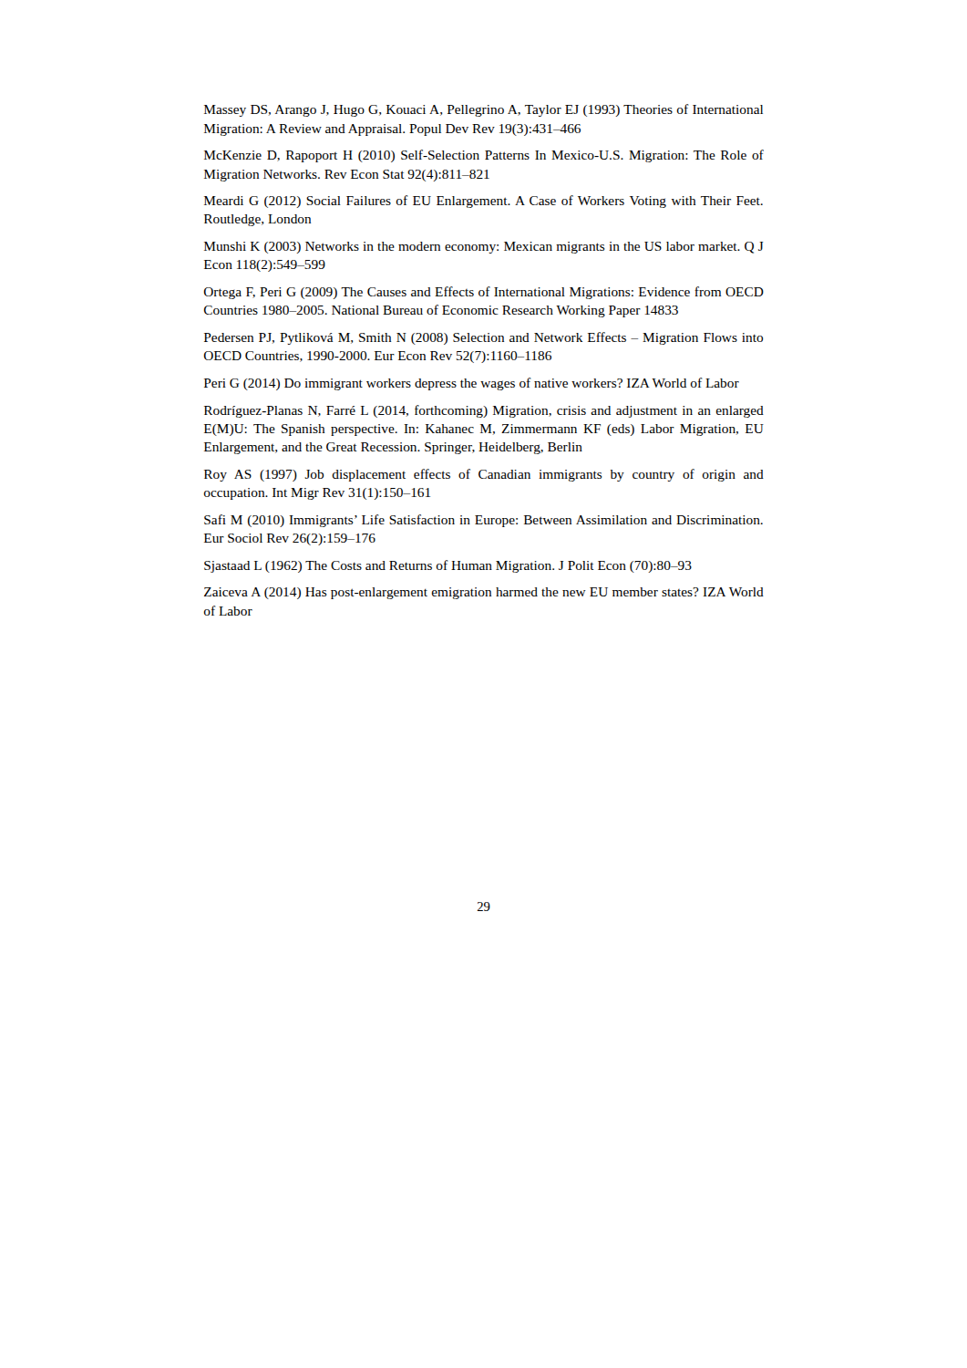Massey DS, Arango J, Hugo G, Kouaci A, Pellegrino A, Taylor EJ (1993) Theories of International Migration: A Review and Appraisal. Popul Dev Rev 19(3):431–466
McKenzie D, Rapoport H (2010) Self-Selection Patterns In Mexico-U.S. Migration: The Role of Migration Networks. Rev Econ Stat 92(4):811–821
Meardi G (2012) Social Failures of EU Enlargement. A Case of Workers Voting with Their Feet. Routledge, London
Munshi K (2003) Networks in the modern economy: Mexican migrants in the US labor market. Q J Econ 118(2):549–599
Ortega F, Peri G (2009) The Causes and Effects of International Migrations: Evidence from OECD Countries 1980–2005. National Bureau of Economic Research Working Paper 14833
Pedersen PJ, Pytliková M, Smith N (2008) Selection and Network Effects – Migration Flows into OECD Countries, 1990-2000. Eur Econ Rev 52(7):1160–1186
Peri G (2014) Do immigrant workers depress the wages of native workers? IZA World of Labor
Rodríguez-Planas N, Farré L (2014, forthcoming) Migration, crisis and adjustment in an enlarged E(M)U: The Spanish perspective. In: Kahanec M, Zimmermann KF (eds) Labor Migration, EU Enlargement, and the Great Recession. Springer, Heidelberg, Berlin
Roy AS (1997) Job displacement effects of Canadian immigrants by country of origin and occupation. Int Migr Rev 31(1):150–161
Safi M (2010) Immigrants’ Life Satisfaction in Europe: Between Assimilation and Discrimination. Eur Sociol Rev 26(2):159–176
Sjastaad L (1962) The Costs and Returns of Human Migration. J Polit Econ (70):80–93
Zaiceva A (2014) Has post-enlargement emigration harmed the new EU member states? IZA World of Labor
29